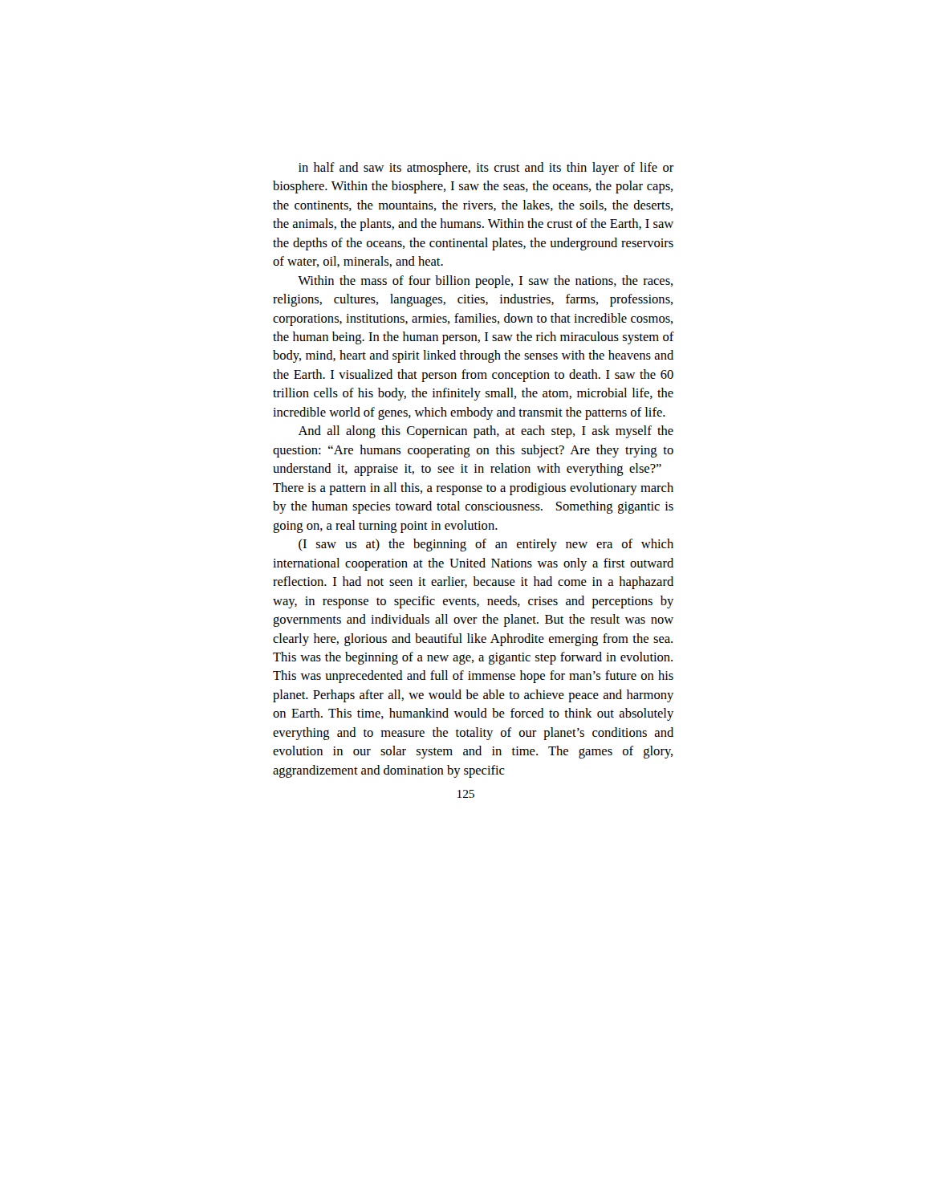in half and saw its atmosphere, its crust and its thin layer of life or biosphere. Within the biosphere, I saw the seas, the oceans, the polar caps, the continents, the mountains, the rivers, the lakes, the soils, the deserts, the animals, the plants, and the humans. Within the crust of the Earth, I saw the depths of the oceans, the continental plates, the underground reservoirs of water, oil, minerals, and heat.
Within the mass of four billion people, I saw the nations, the races, religions, cultures, languages, cities, industries, farms, professions, corporations, institutions, armies, families, down to that incredible cosmos, the human being. In the human person, I saw the rich miraculous system of body, mind, heart and spirit linked through the senses with the heavens and the Earth. I visualized that person from conception to death. I saw the 60 trillion cells of his body, the infinitely small, the atom, microbial life, the incredible world of genes, which embody and transmit the patterns of life.
And all along this Copernican path, at each step, I ask myself the question: “Are humans cooperating on this subject? Are they trying to understand it, appraise it, to see it in relation with everything else?” There is a pattern in all this, a response to a prodigious evolutionary march by the human species toward total consciousness. Something gigantic is going on, a real turning point in evolution.
(I saw us at) the beginning of an entirely new era of which international cooperation at the United Nations was only a first outward reflection. I had not seen it earlier, because it had come in a haphazard way, in response to specific events, needs, crises and perceptions by governments and individuals all over the planet. But the result was now clearly here, glorious and beautiful like Aphrodite emerging from the sea. This was the beginning of a new age, a gigantic step forward in evolution. This was unprecedented and full of immense hope for man’s future on his planet. Perhaps after all, we would be able to achieve peace and harmony on Earth. This time, humankind would be forced to think out absolutely everything and to measure the totality of our planet’s conditions and evolution in our solar system and in time. The games of glory, aggrandizement and domination by specific
125